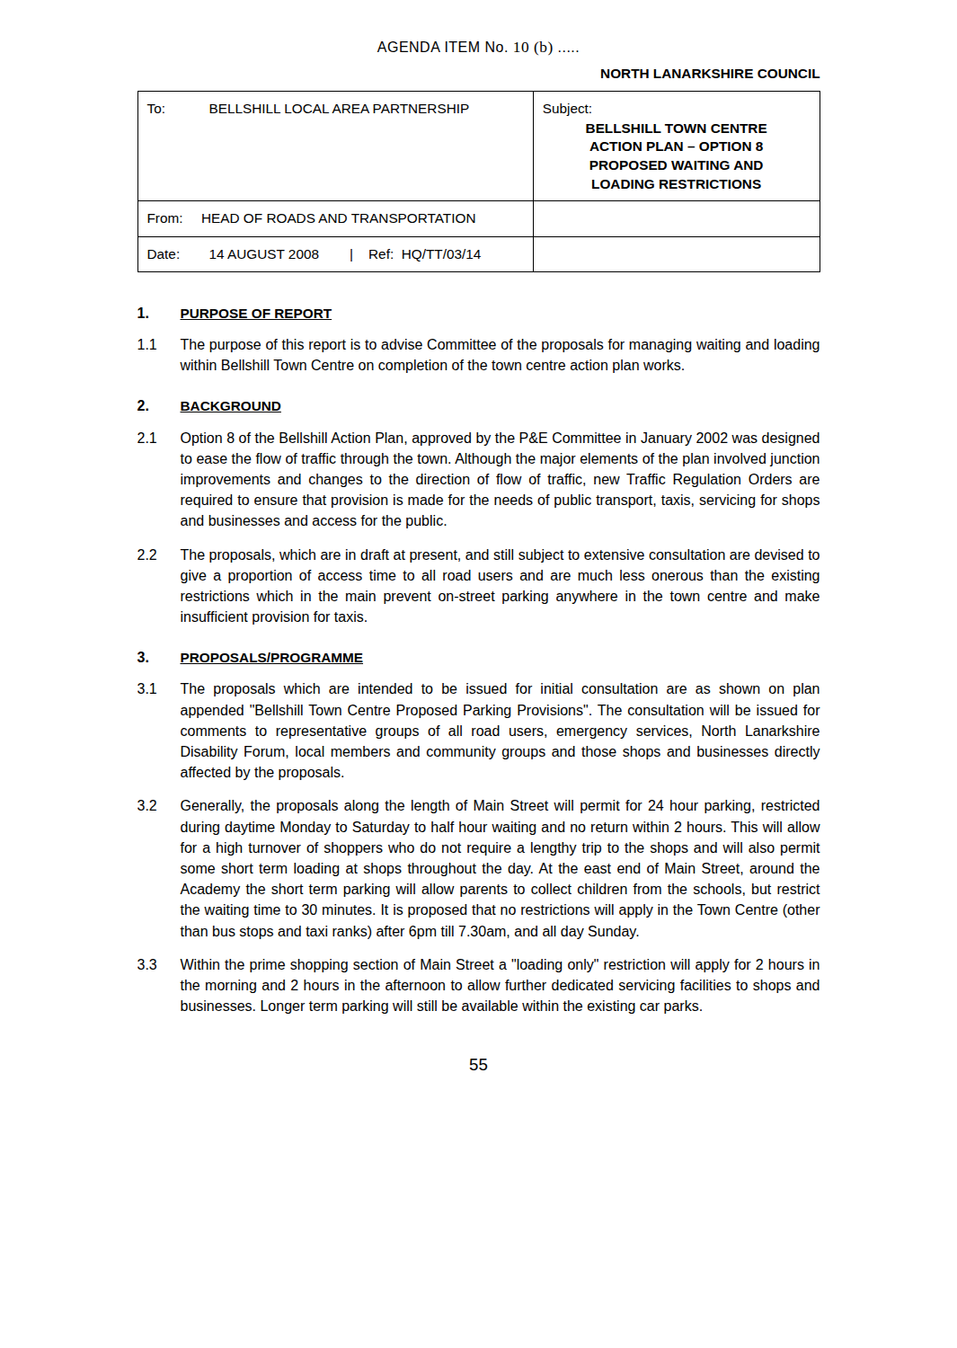AGENDA ITEM No. 10 (b) .....
NORTH LANARKSHIRE COUNCIL
| To: BELLSHILL LOCAL AREA PARTNERSHIP | Subject: BELLSHILL TOWN CENTRE ACTION PLAN – OPTION 8 PROPOSED WAITING AND LOADING RESTRICTIONS |
| From: HEAD OF ROADS AND TRANSPORTATION | |
| Date: 14 AUGUST 2008 / Ref: HQ/TT/03/14 | |
1.
PURPOSE OF REPORT
1.1
The purpose of this report is to advise Committee of the proposals for managing waiting and loading within Bellshill Town Centre on completion of the town centre action plan works.
2.
BACKGROUND
2.1
Option 8 of the Bellshill Action Plan, approved by the P&E Committee in January 2002 was designed to ease the flow of traffic through the town. Although the major elements of the plan involved junction improvements and changes to the direction of flow of traffic, new Traffic Regulation Orders are required to ensure that provision is made for the needs of public transport, taxis, servicing for shops and businesses and access for the public.
2.2
The proposals, which are in draft at present, and still subject to extensive consultation are devised to give a proportion of access time to all road users and are much less onerous than the existing restrictions which in the main prevent on-street parking anywhere in the town centre and make insufficient provision for taxis.
3.
PROPOSALS/PROGRAMME
3.1
The proposals which are intended to be issued for initial consultation are as shown on plan appended "Bellshill Town Centre Proposed Parking Provisions". The consultation will be issued for comments to representative groups of all road users, emergency services, North Lanarkshire Disability Forum, local members and community groups and those shops and businesses directly affected by the proposals.
3.2
Generally, the proposals along the length of Main Street will permit for 24 hour parking, restricted during daytime Monday to Saturday to half hour waiting and no return within 2 hours. This will allow for a high turnover of shoppers who do not require a lengthy trip to the shops and will also permit some short term loading at shops throughout the day. At the east end of Main Street, around the Academy the short term parking will allow parents to collect children from the schools, but restrict the waiting time to 30 minutes. It is proposed that no restrictions will apply in the Town Centre (other than bus stops and taxi ranks) after 6pm till 7.30am, and all day Sunday.
3.3
Within the prime shopping section of Main Street a "loading only" restriction will apply for 2 hours in the morning and 2 hours in the afternoon to allow further dedicated servicing facilities to shops and businesses. Longer term parking will still be available within the existing car parks.
55